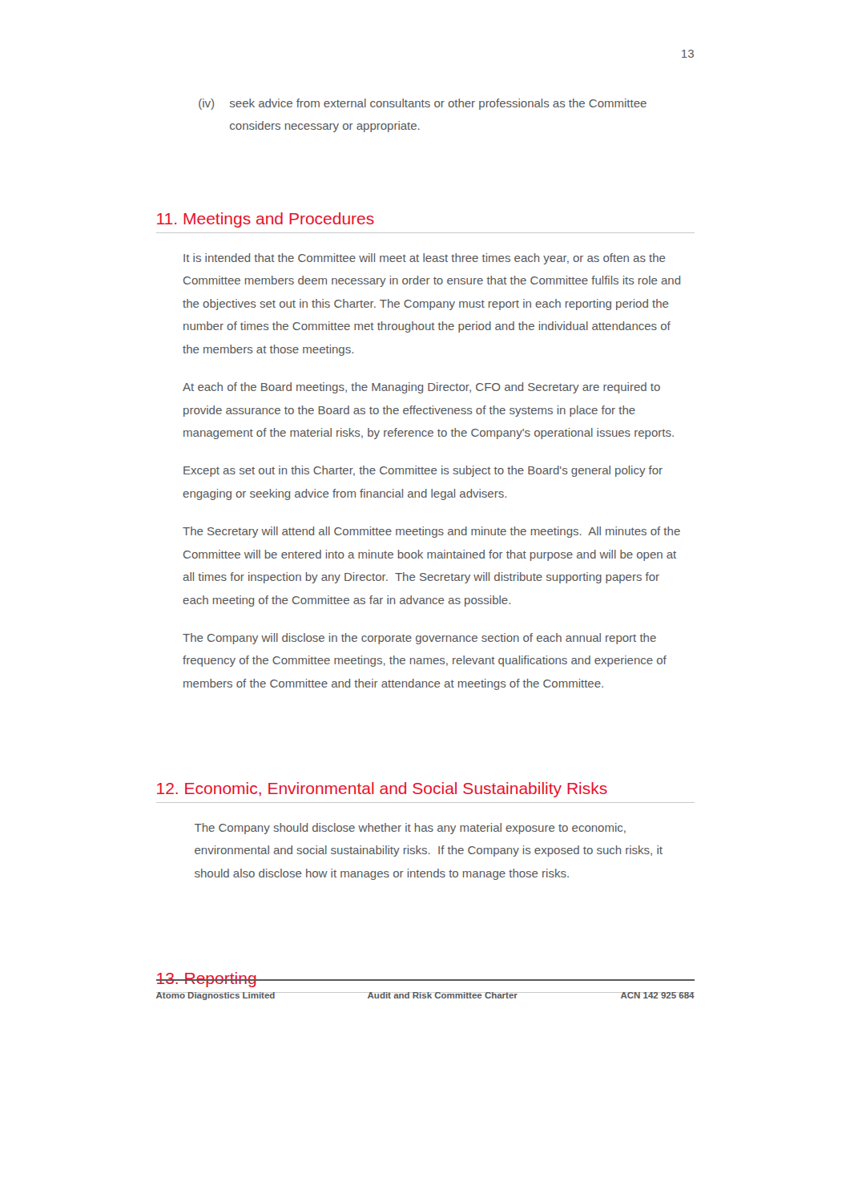13
(iv) seek advice from external consultants or other professionals as the Committee considers necessary or appropriate.
11. Meetings and Procedures
It is intended that the Committee will meet at least three times each year, or as often as the Committee members deem necessary in order to ensure that the Committee fulfils its role and the objectives set out in this Charter. The Company must report in each reporting period the number of times the Committee met throughout the period and the individual attendances of the members at those meetings.
At each of the Board meetings, the Managing Director, CFO and Secretary are required to provide assurance to the Board as to the effectiveness of the systems in place for the management of the material risks, by reference to the Company's operational issues reports.
Except as set out in this Charter, the Committee is subject to the Board's general policy for engaging or seeking advice from financial and legal advisers.
The Secretary will attend all Committee meetings and minute the meetings. All minutes of the Committee will be entered into a minute book maintained for that purpose and will be open at all times for inspection by any Director. The Secretary will distribute supporting papers for each meeting of the Committee as far in advance as possible.
The Company will disclose in the corporate governance section of each annual report the frequency of the Committee meetings, the names, relevant qualifications and experience of members of the Committee and their attendance at meetings of the Committee.
12. Economic, Environmental and Social Sustainability Risks
The Company should disclose whether it has any material exposure to economic, environmental and social sustainability risks. If the Company is exposed to such risks, it should also disclose how it manages or intends to manage those risks.
13. Reporting
Atomo Diagnostics Limited Audit and Risk Committee Charter ACN 142 925 684